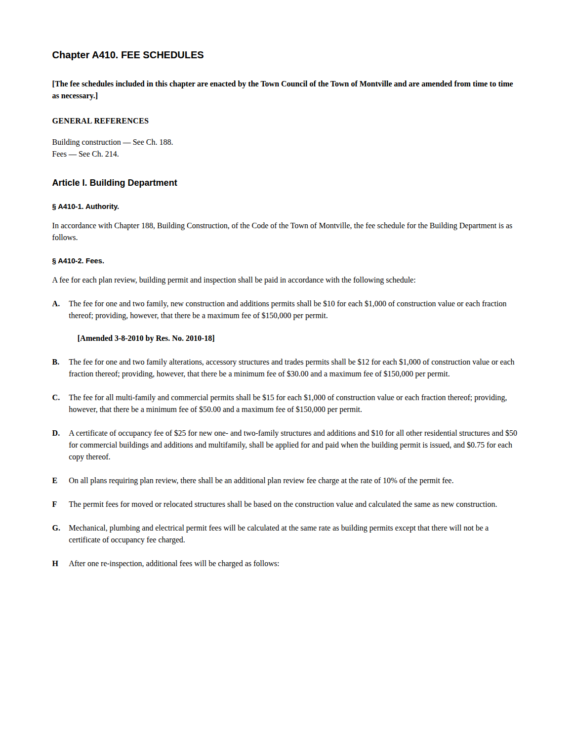Chapter A410. FEE SCHEDULES
[The fee schedules included in this chapter are enacted by the Town Council of the Town of Montville and are amended from time to time as necessary.]
GENERAL REFERENCES
Building construction — See Ch. 188. Fees — See Ch. 214.
Article I. Building Department
§ A410-1. Authority.
In accordance with Chapter 188, Building Construction, of the Code of the Town of Montville, the fee schedule for the Building Department is as follows.
§ A410-2. Fees.
A fee for each plan review, building permit and inspection shall be paid in accordance with the following schedule:
A. The fee for one and two family, new construction and additions permits shall be $10 for each $1,000 of construction value or each fraction thereof; providing, however, that there be a maximum fee of $150,000 per permit.
[Amended 3-8-2010 by Res. No. 2010-18]
B. The fee for one and two family alterations, accessory structures and trades permits shall be $12 for each $1,000 of construction value or each fraction thereof; providing, however, that there be a minimum fee of $30.00 and a maximum fee of $150,000 per permit.
C. The fee for all multi-family and commercial permits shall be $15 for each $1,000 of construction value or each fraction thereof; providing, however, that there be a minimum fee of $50.00 and a maximum fee of $150,000 per permit.
D. A certificate of occupancy fee of $25 for new one- and two-family structures and additions and $10 for all other residential structures and $50 for commercial buildings and additions and multifamily, shall be applied for and paid when the building permit is issued, and $0.75 for each copy thereof.
E On all plans requiring plan review, there shall be an additional plan review fee charge at the rate of 10% of the permit fee.
F The permit fees for moved or relocated structures shall be based on the construction value and calculated the same as new construction.
G. Mechanical, plumbing and electrical permit fees will be calculated at the same rate as building permits except that there will not be a certificate of occupancy fee charged.
H After one re-inspection, additional fees will be charged as follows: